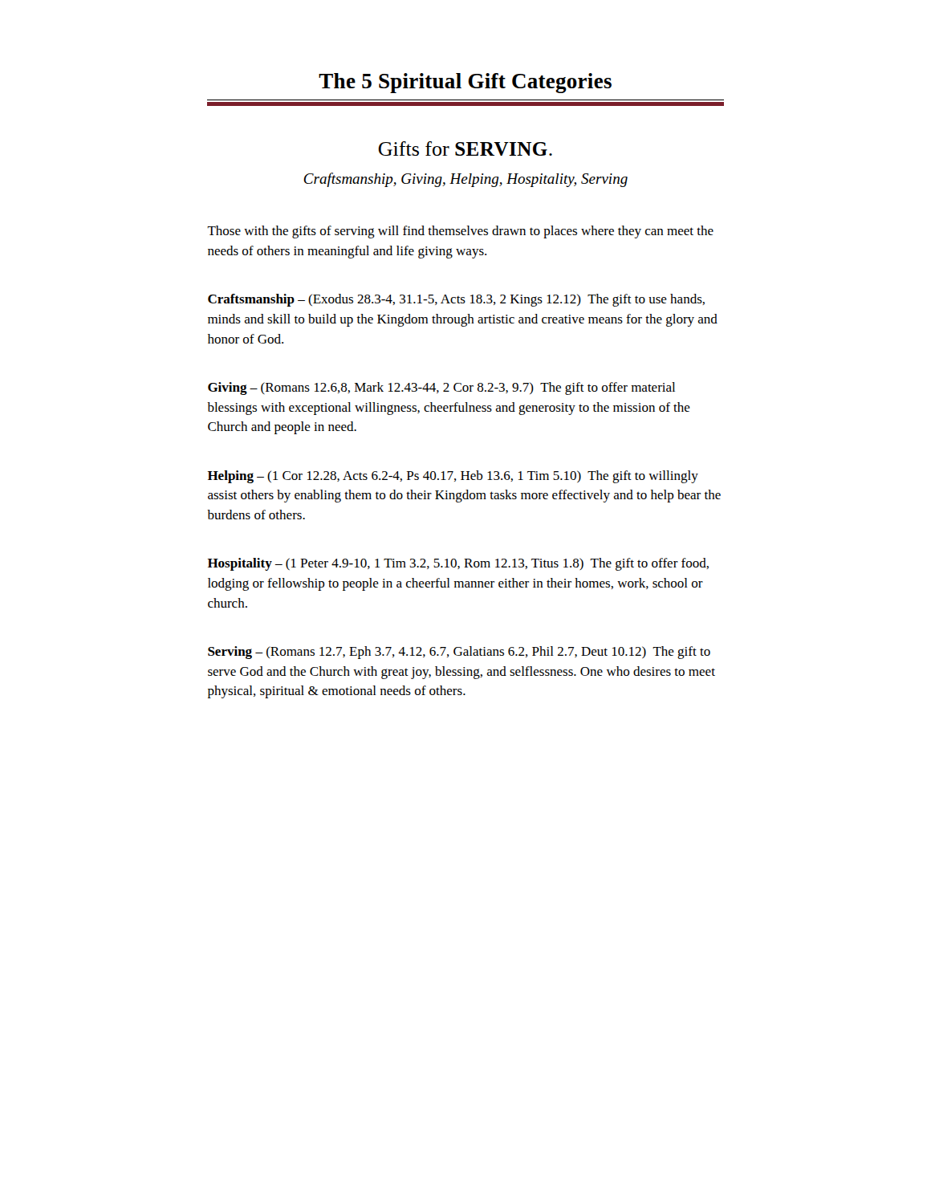The 5 Spiritual Gift Categories
Gifts for SERVING.
Craftsmanship, Giving, Helping, Hospitality, Serving
Those with the gifts of serving will find themselves drawn to places where they can meet the needs of others in meaningful and life giving ways.
Craftsmanship – (Exodus 28.3-4, 31.1-5, Acts 18.3, 2 Kings 12.12) The gift to use hands, minds and skill to build up the Kingdom through artistic and creative means for the glory and honor of God.
Giving – (Romans 12.6,8, Mark 12.43-44, 2 Cor 8.2-3, 9.7) The gift to offer material blessings with exceptional willingness, cheerfulness and generosity to the mission of the Church and people in need.
Helping – (1 Cor 12.28, Acts 6.2-4, Ps 40.17, Heb 13.6, 1 Tim 5.10) The gift to willingly assist others by enabling them to do their Kingdom tasks more effectively and to help bear the burdens of others.
Hospitality – (1 Peter 4.9-10, 1 Tim 3.2, 5.10, Rom 12.13, Titus 1.8) The gift to offer food, lodging or fellowship to people in a cheerful manner either in their homes, work, school or church.
Serving – (Romans 12.7, Eph 3.7, 4.12, 6.7, Galatians 6.2, Phil 2.7, Deut 10.12) The gift to serve God and the Church with great joy, blessing, and selflessness. One who desires to meet physical, spiritual & emotional needs of others.